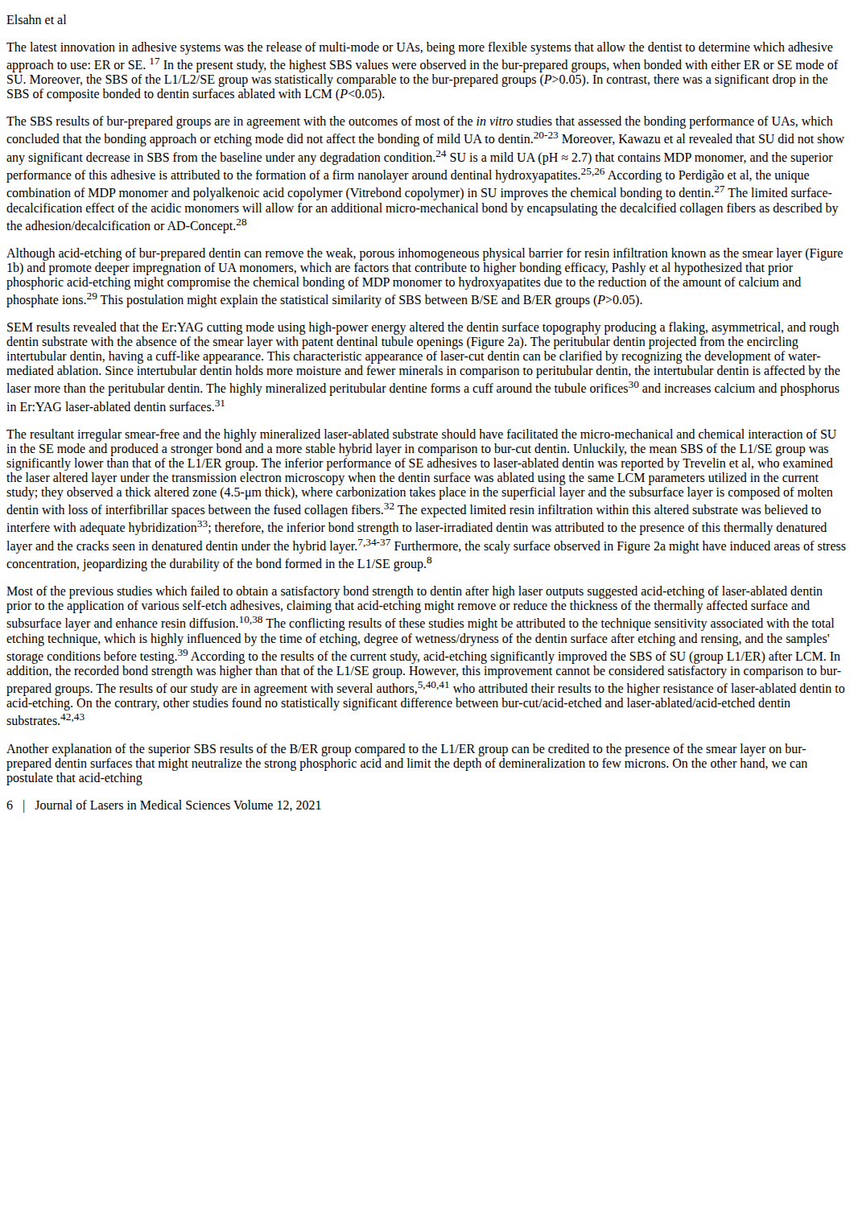Elsahn et al
The latest innovation in adhesive systems was the release of multi-mode or UAs, being more flexible systems that allow the dentist to determine which adhesive approach to use: ER or SE. 17 In the present study, the highest SBS values were observed in the bur-prepared groups, when bonded with either ER or SE mode of SU. Moreover, the SBS of the L1/L2/SE group was statistically comparable to the bur-prepared groups (P>0.05). In contrast, there was a significant drop in the SBS of composite bonded to dentin surfaces ablated with LCM (P<0.05).
The SBS results of bur-prepared groups are in agreement with the outcomes of most of the in vitro studies that assessed the bonding performance of UAs, which concluded that the bonding approach or etching mode did not affect the bonding of mild UA to dentin.20-23 Moreover, Kawazu et al revealed that SU did not show any significant decrease in SBS from the baseline under any degradation condition.24 SU is a mild UA (pH ≈ 2.7) that contains MDP monomer, and the superior performance of this adhesive is attributed to the formation of a firm nanolayer around dentinal hydroxyapatites.25,26 According to Perdigão et al, the unique combination of MDP monomer and polyalkenoic acid copolymer (Vitrebond copolymer) in SU improves the chemical bonding to dentin.27 The limited surface-decalcification effect of the acidic monomers will allow for an additional micro-mechanical bond by encapsulating the decalcified collagen fibers as described by the adhesion/decalcification or AD-Concept.28
Although acid-etching of bur-prepared dentin can remove the weak, porous inhomogeneous physical barrier for resin infiltration known as the smear layer (Figure 1b) and promote deeper impregnation of UA monomers, which are factors that contribute to higher bonding efficacy, Pashly et al hypothesized that prior phosphoric acid-etching might compromise the chemical bonding of MDP monomer to hydroxyapatites due to the reduction of the amount of calcium and phosphate ions.29 This postulation might explain the statistical similarity of SBS between B/SE and B/ER groups (P>0.05).
SEM results revealed that the Er:YAG cutting mode using high-power energy altered the dentin surface topography producing a flaking, asymmetrical, and rough dentin substrate with the absence of the smear layer with patent dentinal tubule openings (Figure 2a). The peritubular dentin projected from the encircling intertubular dentin, having a cuff-like appearance. This characteristic appearance of laser-cut dentin can be clarified by recognizing the development of water-mediated ablation. Since intertubular dentin holds more moisture and fewer minerals in comparison to peritubular dentin, the intertubular dentin is affected by the laser more than the peritubular dentin. The highly mineralized peritubular dentine forms a cuff around the tubule orifices30 and increases calcium and phosphorus in Er:YAG laser-ablated dentin surfaces.31
The resultant irregular smear-free and the highly mineralized laser-ablated substrate should have facilitated the micro-mechanical and chemical interaction of SU in the SE mode and produced a stronger bond and a more stable hybrid layer in comparison to bur-cut dentin. Unluckily, the mean SBS of the L1/SE group was significantly lower than that of the L1/ER group. The inferior performance of SE adhesives to laser-ablated dentin was reported by Trevelin et al, who examined the laser altered layer under the transmission electron microscopy when the dentin surface was ablated using the same LCM parameters utilized in the current study; they observed a thick altered zone (4.5-μm thick), where carbonization takes place in the superficial layer and the subsurface layer is composed of molten dentin with loss of interfibrillar spaces between the fused collagen fibers.32 The expected limited resin infiltration within this altered substrate was believed to interfere with adequate hybridization33; therefore, the inferior bond strength to laser-irradiated dentin was attributed to the presence of this thermally denatured layer and the cracks seen in denatured dentin under the hybrid layer.7,34-37 Furthermore, the scaly surface observed in Figure 2a might have induced areas of stress concentration, jeopardizing the durability of the bond formed in the L1/SE group.8
Most of the previous studies which failed to obtain a satisfactory bond strength to dentin after high laser outputs suggested acid-etching of laser-ablated dentin prior to the application of various self-etch adhesives, claiming that acid-etching might remove or reduce the thickness of the thermally affected surface and subsurface layer and enhance resin diffusion.10,38 The conflicting results of these studies might be attributed to the technique sensitivity associated with the total etching technique, which is highly influenced by the time of etching, degree of wetness/dryness of the dentin surface after etching and rensing, and the samples' storage conditions before testing.39 According to the results of the current study, acid-etching significantly improved the SBS of SU (group L1/ER) after LCM. In addition, the recorded bond strength was higher than that of the L1/SE group. However, this improvement cannot be considered satisfactory in comparison to bur-prepared groups. The results of our study are in agreement with several authors,5,40,41 who attributed their results to the higher resistance of laser-ablated dentin to acid-etching. On the contrary, other studies found no statistically significant difference between bur-cut/acid-etched and laser-ablated/acid-etched dentin substrates.42,43
Another explanation of the superior SBS results of the B/ER group compared to the L1/ER group can be credited to the presence of the smear layer on bur-prepared dentin surfaces that might neutralize the strong phosphoric acid and limit the depth of demineralization to few microns. On the other hand, we can postulate that acid-etching
6 | Journal of Lasers in Medical Sciences Volume 12, 2021